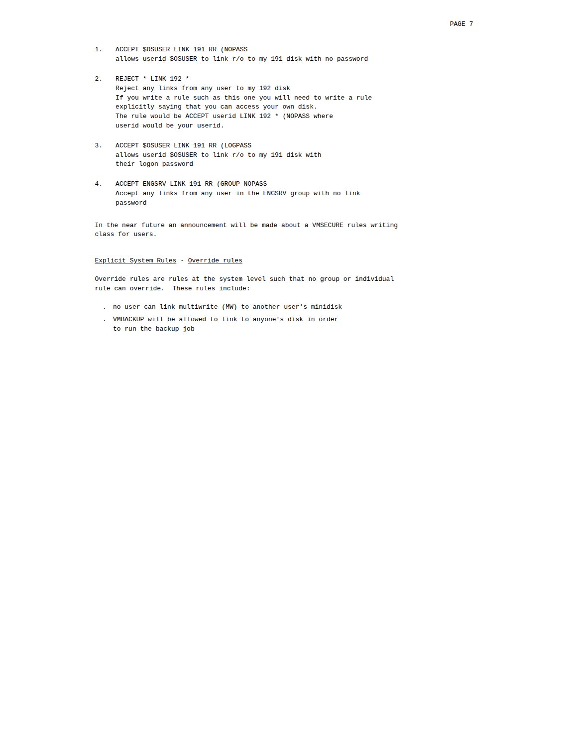PAGE 7
ACCEPT $OSUSER LINK 191 RR (NOPASS
allows userid $OSUSER to link r/o to my 191 disk with no password
REJECT * LINK 192 *
Reject any links from any user to my 192 disk
If you write a rule such as this one you will need to write a rule
explicitly saying that you can access your own disk.
The rule would be ACCEPT userid LINK 192 * (NOPASS where
userid would be your userid.
ACCEPT $OSUSER LINK 191 RR (LOGPASS
allows userid $OSUSER to link r/o to my 191 disk with
their logon password
ACCEPT ENGSRV LINK 191 RR (GROUP NOPASS
Accept any links from any user in the ENGSRV group with no link
password
In the near future an announcement will be made about a VMSECURE rules writing
class for users.
Explicit System Rules - Override rules
Override rules are rules at the system level such that no group or individual
rule can override. These rules include:
no user can link multiwrite (MW) to another user's minidisk
VMBACKUP will be allowed to link to anyone's disk in order
to run the backup job